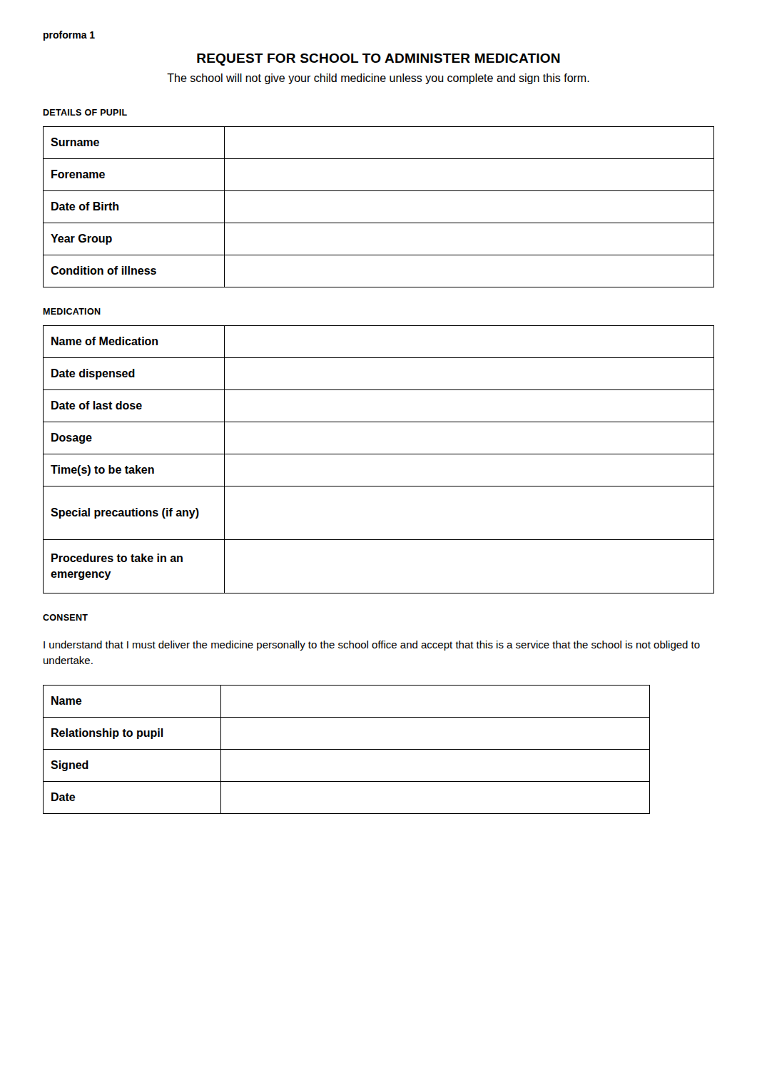proforma 1
REQUEST FOR SCHOOL TO ADMINISTER MEDICATION
The school will not give your child medicine unless you complete and sign this form.
DETAILS OF PUPIL
| Surname | |
| Forename | |
| Date of Birth | |
| Year Group | |
| Condition of illness | |
MEDICATION
| Name of Medication | |
| Date dispensed | |
| Date of last dose | |
| Dosage | |
| Time(s) to be taken | |
| Special precautions (if any) | |
| Procedures to take in an emergency | |
CONSENT
I understand that I must deliver the medicine personally to the school office and accept that this is a service that the school is not obliged to undertake.
| Name | | |
| Relationship to pupil | | |
| Signed | | |
| Date | | |